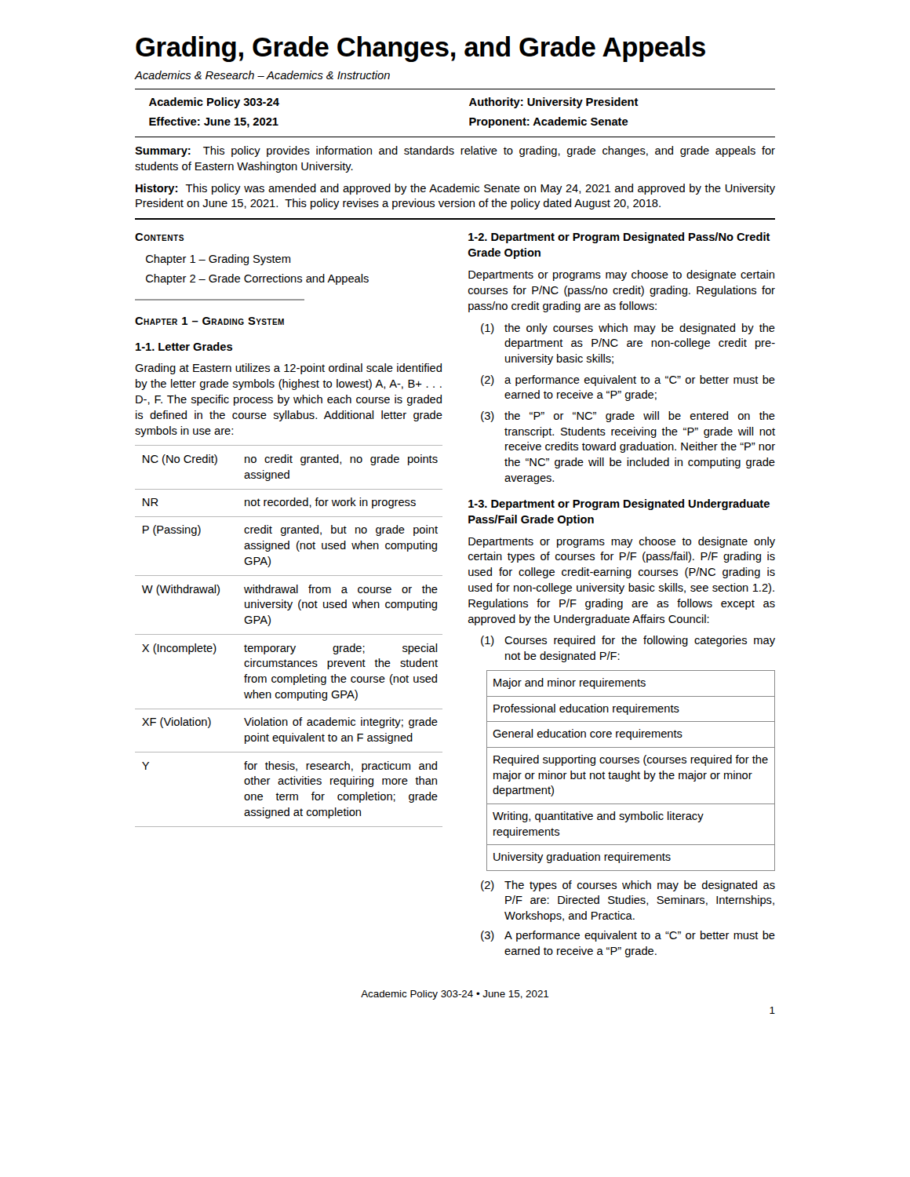Grading, Grade Changes, and Grade Appeals
Academics & Research – Academics & Instruction
| Academic Policy 303-24 | Authority: University President |
| Effective: June 15, 2021 | Proponent: Academic Senate |
Summary: This policy provides information and standards relative to grading, grade changes, and grade appeals for students of Eastern Washington University.
History: This policy was amended and approved by the Academic Senate on May 24, 2021 and approved by the University President on June 15, 2021. This policy revises a previous version of the policy dated August 20, 2018.
Contents
Chapter 1 – Grading System
Chapter 2 – Grade Corrections and Appeals
Chapter 1 – Grading System
1-1. Letter Grades
Grading at Eastern utilizes a 12-point ordinal scale identified by the letter grade symbols (highest to lowest) A, A-, B+ . . . D-, F. The specific process by which each course is graded is defined in the course syllabus. Additional letter grade symbols in use are:
| NC (No Credit) | no credit granted, no grade points assigned |
| NR | not recorded, for work in progress |
| P (Passing) | credit granted, but no grade point assigned (not used when computing GPA) |
| W (Withdrawal) | withdrawal from a course or the university (not used when computing GPA) |
| X (Incomplete) | temporary grade; special circumstances prevent the student from completing the course (not used when computing GPA) |
| XF (Violation) | Violation of academic integrity; grade point equivalent to an F assigned |
| Y | for thesis, research, practicum and other activities requiring more than one term for completion; grade assigned at completion |
1-2. Department or Program Designated Pass/No Credit Grade Option
Departments or programs may choose to designate certain courses for P/NC (pass/no credit) grading. Regulations for pass/no credit grading are as follows:
the only courses which may be designated by the department as P/NC are non-college credit pre-university basic skills;
a performance equivalent to a “C” or better must be earned to receive a “P” grade;
the “P” or “NC” grade will be entered on the transcript. Students receiving the “P” grade will not receive credits toward graduation. Neither the “P” nor the “NC” grade will be included in computing grade averages.
1-3. Department or Program Designated Undergraduate Pass/Fail Grade Option
Departments or programs may choose to designate only certain types of courses for P/F (pass/fail). P/F grading is used for college credit-earning courses (P/NC grading is used for non-college university basic skills, see section 1.2). Regulations for P/F grading are as follows except as approved by the Undergraduate Affairs Council:
Courses required for the following categories may not be designated P/F:
| Major and minor requirements |
| Professional education requirements |
| General education core requirements |
| Required supporting courses (courses required for the major or minor but not taught by the major or minor department) |
| Writing, quantitative and symbolic literacy requirements |
| University graduation requirements |
The types of courses which may be designated as P/F are: Directed Studies, Seminars, Internships, Workshops, and Practica.
A performance equivalent to a “C” or better must be earned to receive a “P” grade.
Academic Policy 303-24 • June 15, 2021
1